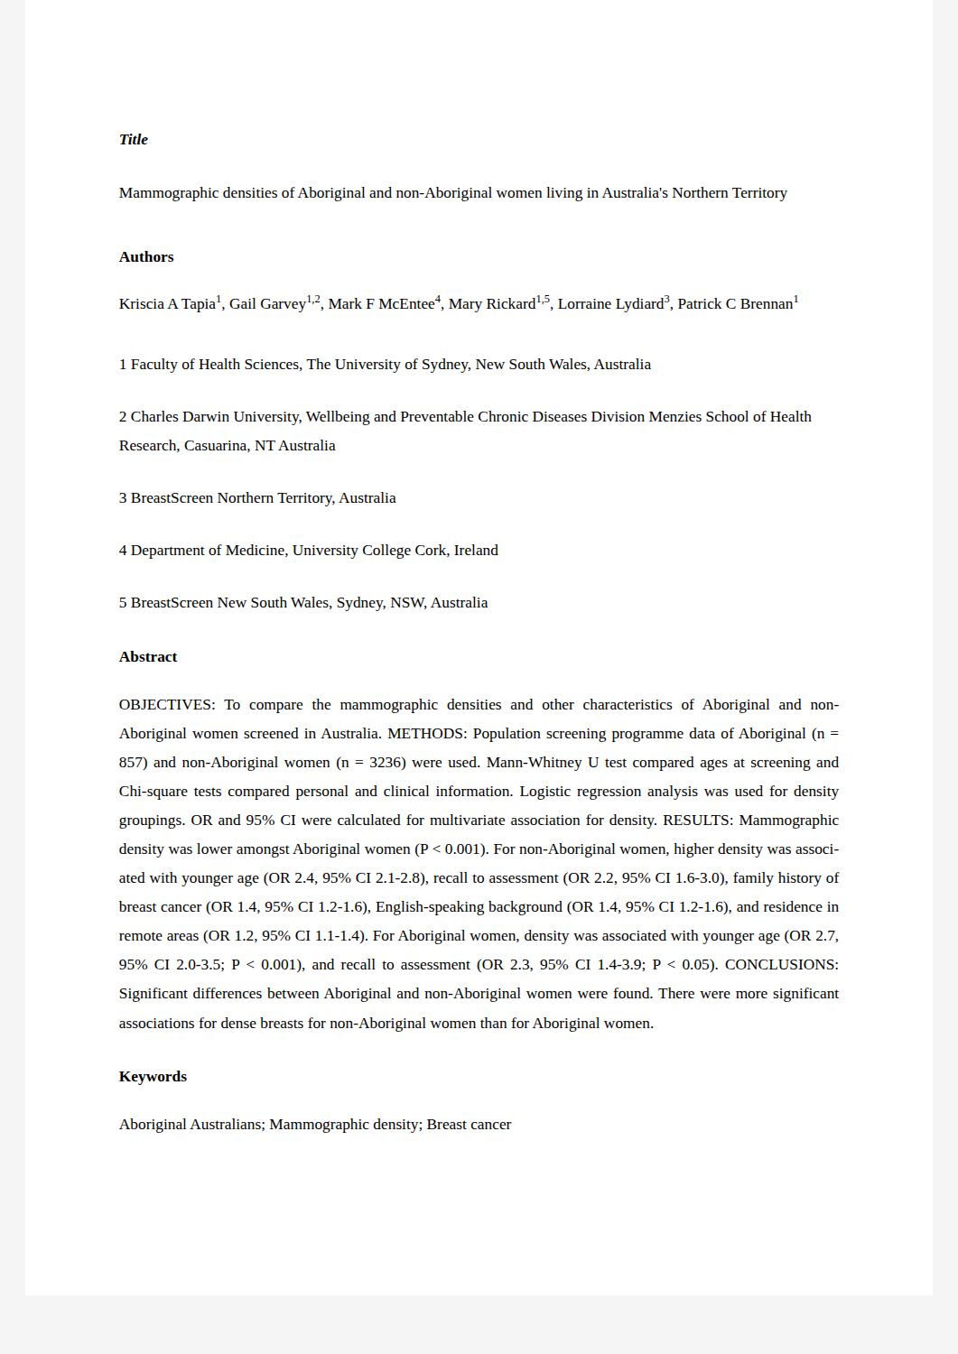Title
Mammographic densities of Aboriginal and non-Aboriginal women living in Australia's Northern Territory
Authors
Kriscia A Tapia1, Gail Garvey1,2, Mark F McEntee4, Mary Rickard1,5, Lorraine Lydiard3, Patrick C Brennan1
1 Faculty of Health Sciences, The University of Sydney, New South Wales, Australia
2 Charles Darwin University, Wellbeing and Preventable Chronic Diseases Division Menzies School of Health Research, Casuarina, NT Australia
3 BreastScreen Northern Territory, Australia
4 Department of Medicine, University College Cork, Ireland
5 BreastScreen New South Wales, Sydney, NSW, Australia
Abstract
OBJECTIVES: To compare the mammographic densities and other characteristics of Aboriginal and non-Aboriginal women screened in Australia. METHODS: Population screening programme data of Aboriginal (n = 857) and non-Aboriginal women (n = 3236) were used. Mann-Whitney U test compared ages at screening and Chi-square tests compared personal and clinical information. Logistic regression analysis was used for density groupings. OR and 95% CI were calculated for multivariate association for density. RESULTS: Mammographic density was lower amongst Aboriginal women (P < 0.001). For non-Aboriginal women, higher density was associated with younger age (OR 2.4, 95% CI 2.1-2.8), recall to assessment (OR 2.2, 95% CI 1.6-3.0), family history of breast cancer (OR 1.4, 95% CI 1.2-1.6), English-speaking background (OR 1.4, 95% CI 1.2-1.6), and residence in remote areas (OR 1.2, 95% CI 1.1-1.4). For Aboriginal women, density was associated with younger age (OR 2.7, 95% CI 2.0-3.5; P < 0.001), and recall to assessment (OR 2.3, 95% CI 1.4-3.9; P < 0.05). CONCLUSIONS: Significant differences between Aboriginal and non-Aboriginal women were found. There were more significant associations for dense breasts for non-Aboriginal women than for Aboriginal women.
Keywords
Aboriginal Australians; Mammographic density; Breast cancer